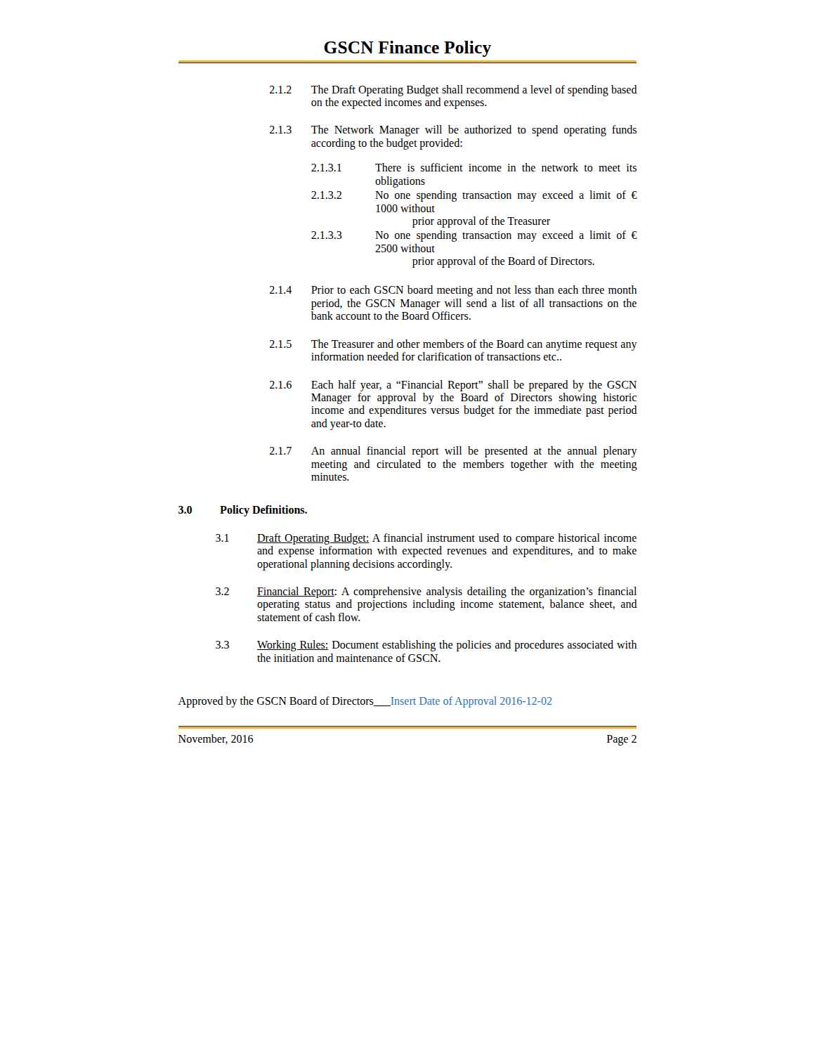GSCN Finance Policy
2.1.2
The Draft Operating Budget shall recommend a level of spending based on the expected incomes and expenses.
2.1.3
The Network Manager will be authorized to spend operating funds according to the budget provided:
2.1.3.1
There is sufficient income in the network to meet its obligations
2.1.3.2
No one spending transaction may exceed a limit of € 1000 withoutprior approval of the Treasurer
2.1.3.3
No one spending transaction may exceed a limit of € 2500 withoutprior approval of the Board of Directors.
2.1.4
Prior to each GSCN board meeting and not less than each three month period, the GSCN Manager will send a list of all transactions on the bank account to the Board Officers.
2.1.5
The Treasurer and other members of the Board can anytime request any information needed for clarification of transactions etc..
2.1.6
Each half year, a “Financial Report” shall be prepared by the GSCN Manager for approval by the Board of Directors showing historic income and expenditures versus budget for the immediate past period and year-to date.
2.1.7
An annual financial report will be presented at the annual plenary meeting and circulated to the members together with the meeting minutes.
3.0 Policy Definitions.
3.1
Draft Operating Budget: A financial instrument used to compare historical income and expense information with expected revenues and expenditures, and to make operational planning decisions accordingly.
3.2
Financial Report: A comprehensive analysis detailing the organization’s financial operating status and projections including income statement, balance sheet, and statement of cash flow.
3.3
Working Rules: Document establishing the policies and procedures associated with the initiation and maintenance of GSCN.
Approved by the GSCN Board of Directors Insert Date of Approval 2016-12-02
November, 2016 Page 2